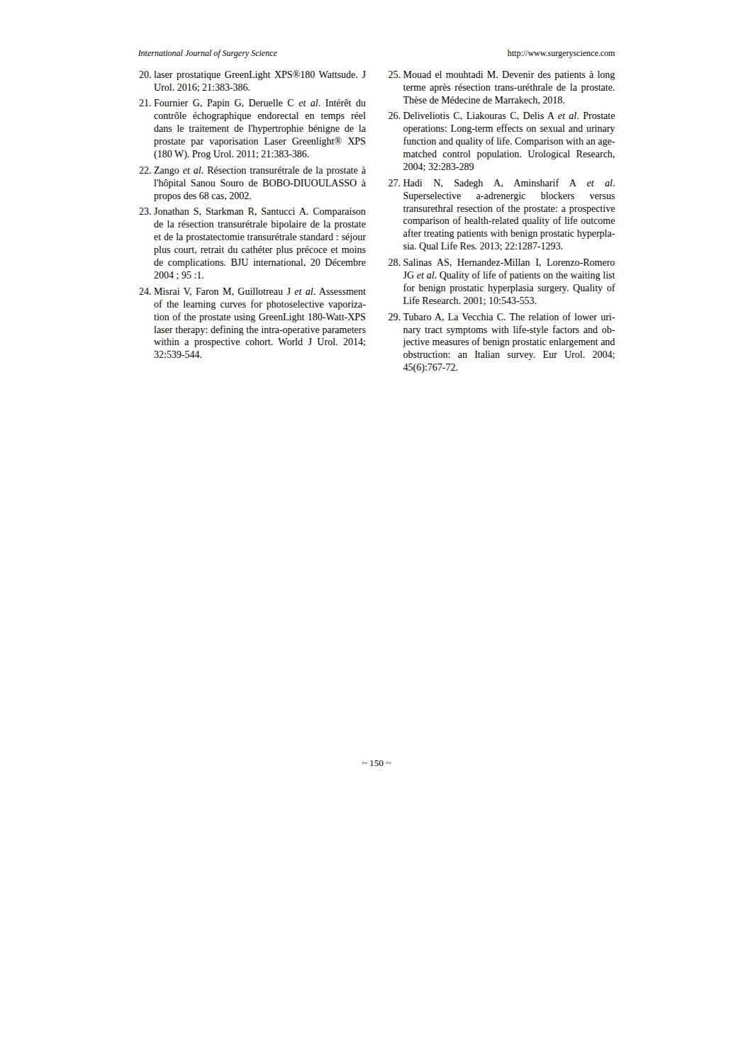International Journal of Surgery Science http://www.surgeryscience.com
laser prostatique GreenLight XPS®180 Wattsude. J Urol. 2016; 21:383-386.
Fournier G, Papin G, Deruelle C et al. Intérêt du contrôle échographique endorectal en temps réel dans le traitement de l'hypertrophie bénigne de la prostate par vaporisation Laser Greenlight® XPS (180 W). Prog Urol. 2011; 21:383-386.
Zango et al. Résection transurétrale de la prostate à l'hôpital Sanou Souro de BOBO-DIUOULASSO à propos des 68 cas, 2002.
Jonathan S, Starkman R, Santucci A. Comparaison de la résection transurétrale bipolaire de la prostate et de la prostatectomie transurétrale standard : séjour plus court, retrait du cathéter plus précoce et moins de complications. BJU international, 20 Décembre 2004 ; 95 :1.
Misrai V, Faron M, Guillotreau J et al. Assessment of the learning curves for photoselective vaporization of the prostate using GreenLight 180-Watt-XPS laser therapy: defining the intra-operative parameters within a prospective cohort. World J Urol. 2014; 32:539-544.
Mouad el mouhtadi M. Devenir des patients à long terme après résection trans-uréthrale de la prostate. Thèse de Médecine de Marrakech, 2018.
Deliveliotis C, Liakouras C, Delis A et al. Prostate operations: Long-term effects on sexual and urinary function and quality of life. Comparison with an age-matched control population. Urological Research, 2004; 32:283-289
Hadi N, Sadegh A, Aminsharif A et al. Superselective a-adrenergic blockers versus transurethral resection of the prostate: a prospective comparison of health-related quality of life outcome after treating patients with benign prostatic hyperplasia. Qual Life Res. 2013; 22:1287-1293.
Salinas AS, Hernandez-Millan I, Lorenzo-Romero JG et al. Quality of life of patients on the waiting list for benign prostatic hyperplasia surgery. Quality of Life Research. 2001; 10:543-553.
Tubaro A, La Vecchia C. The relation of lower urinary tract symptoms with life-style factors and objective measures of benign prostatic enlargement and obstruction: an Italian survey. Eur Urol. 2004; 45(6):767-72.
~ 150 ~